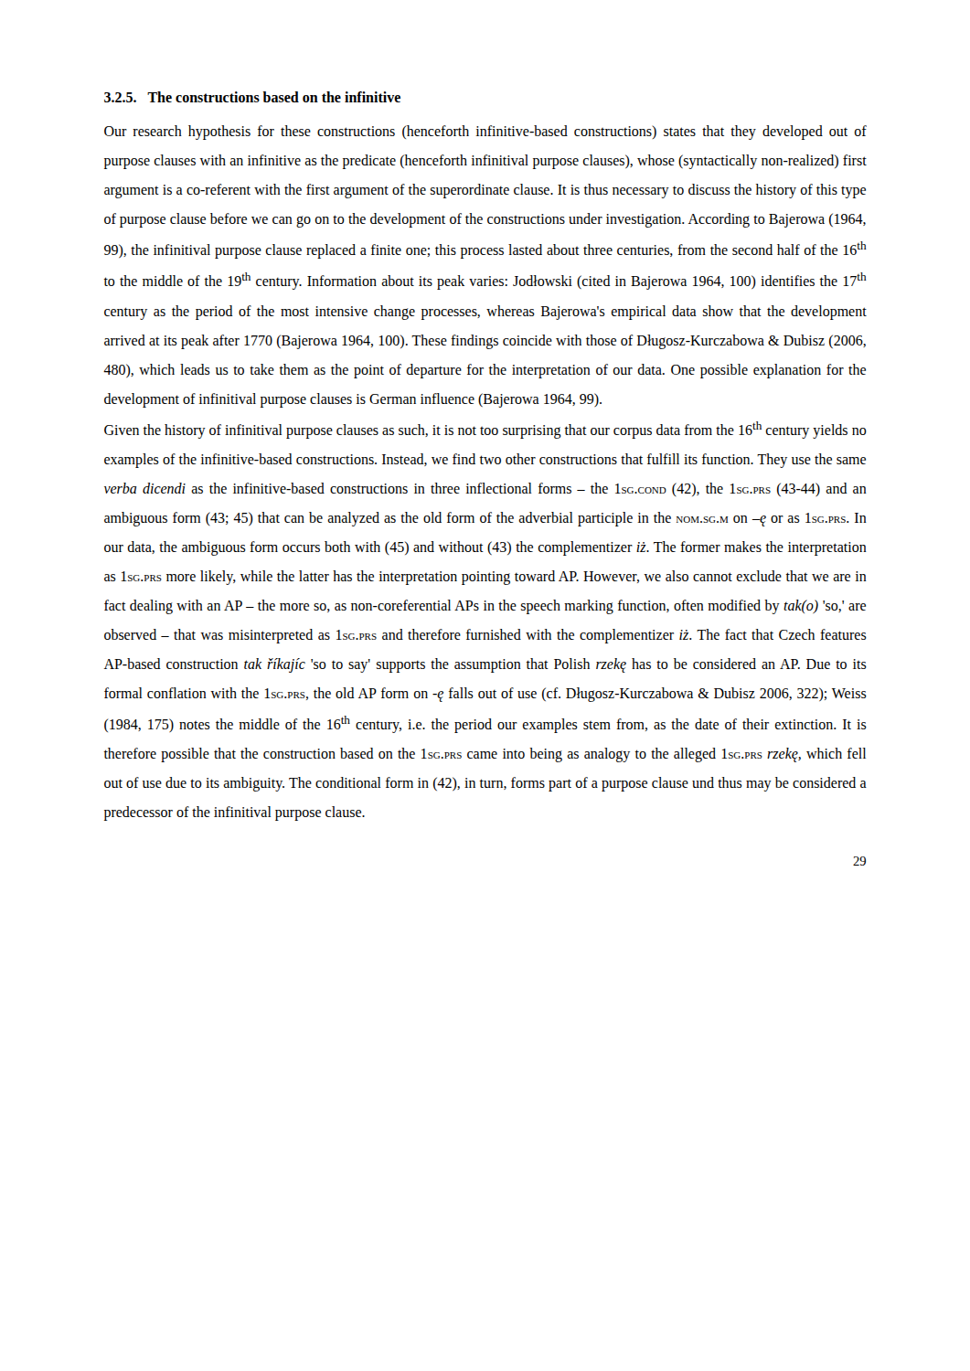3.2.5. The constructions based on the infinitive
Our research hypothesis for these constructions (henceforth infinitive-based constructions) states that they developed out of purpose clauses with an infinitive as the predicate (henceforth infinitival purpose clauses), whose (syntactically non-realized) first argument is a co-referent with the first argument of the superordinate clause. It is thus necessary to discuss the history of this type of purpose clause before we can go on to the development of the constructions under investigation. According to Bajerowa (1964, 99), the infinitival purpose clause replaced a finite one; this process lasted about three centuries, from the second half of the 16th to the middle of the 19th century. Information about its peak varies: Jodłowski (cited in Bajerowa 1964, 100) identifies the 17th century as the period of the most intensive change processes, whereas Bajerowa's empirical data show that the development arrived at its peak after 1770 (Bajerowa 1964, 100). These findings coincide with those of Długosz-Kurczabowa & Dubisz (2006, 480), which leads us to take them as the point of departure for the interpretation of our data. One possible explanation for the development of infinitival purpose clauses is German influence (Bajerowa 1964, 99).
Given the history of infinitival purpose clauses as such, it is not too surprising that our corpus data from the 16th century yields no examples of the infinitive-based constructions. Instead, we find two other constructions that fulfill its function. They use the same verba dicendi as the infinitive-based constructions in three inflectional forms – the 1sg.cond (42), the 1sg.prs (43-44) and an ambiguous form (43; 45) that can be analyzed as the old form of the adverbial participle in the nom.sg.m on –ę or as 1sg.prs. In our data, the ambiguous form occurs both with (45) and without (43) the complementizer iż. The former makes the interpretation as 1sg.prs more likely, while the latter has the interpretation pointing toward AP. However, we also cannot exclude that we are in fact dealing with an AP – the more so, as non-coreferential APs in the speech marking function, often modified by tak(o) 'so,' are observed – that was misinterpreted as 1sg.prs and therefore furnished with the complementizer iż. The fact that Czech features AP-based construction tak říkajíc 'so to say' supports the assumption that Polish rzekę has to be considered an AP. Due to its formal conflation with the 1sg.prs, the old AP form on -ę falls out of use (cf. Długosz-Kurczabowa & Dubisz 2006, 322); Weiss (1984, 175) notes the middle of the 16th century, i.e. the period our examples stem from, as the date of their extinction. It is therefore possible that the construction based on the 1sg.prs came into being as analogy to the alleged 1sg.prs rzekę, which fell out of use due to its ambiguity. The conditional form in (42), in turn, forms part of a purpose clause und thus may be considered a predecessor of the infinitival purpose clause.
29